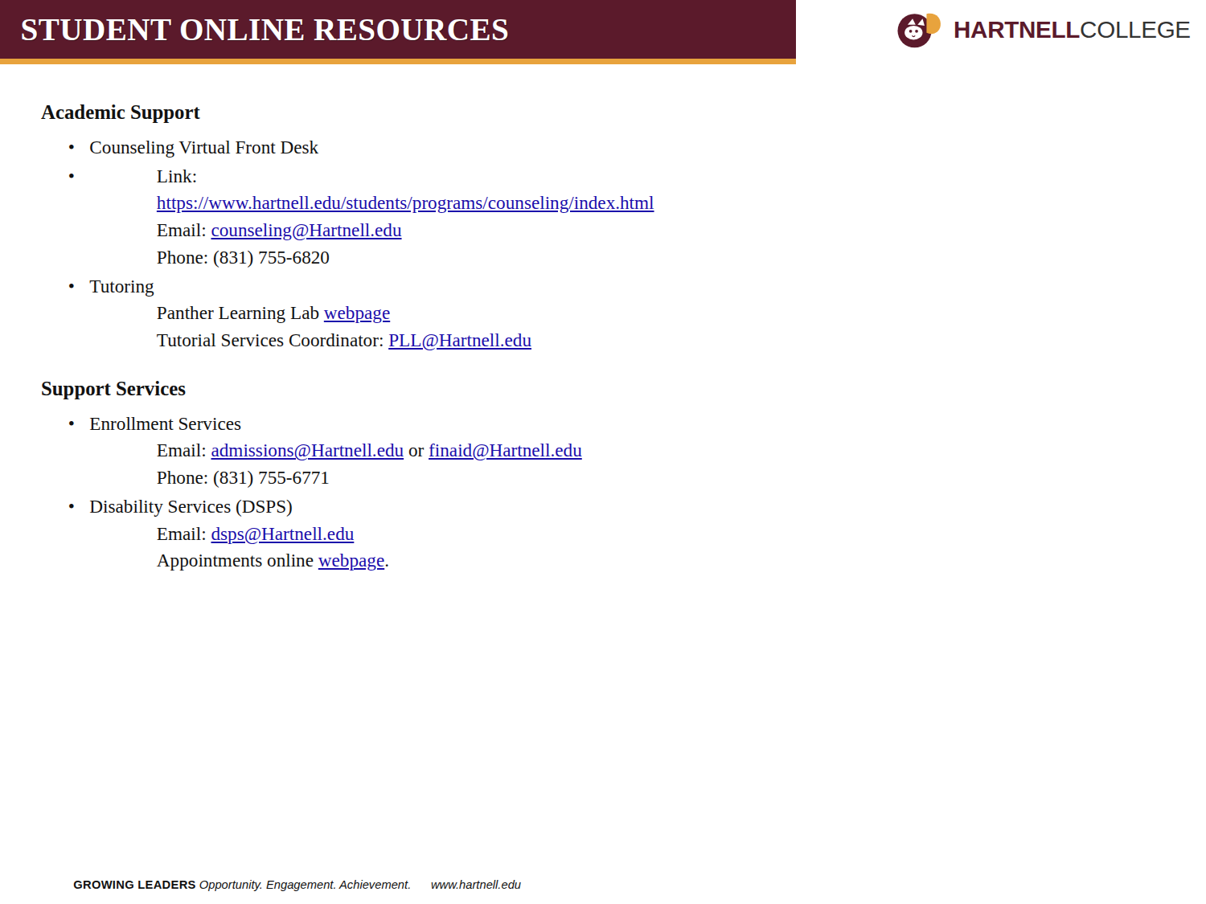STUDENT ONLINE RESOURCES
HARTNELL COLLEGE
Academic Support
Counseling Virtual Front Desk
Link: https://www.hartnell.edu/students/programs/counseling/index.html Email: counseling@Hartnell.edu Phone: (831) 755-6820
Tutoring Panther Learning Lab webpage Tutorial Services Coordinator: PLL@Hartnell.edu
Support Services
Enrollment Services Email: admissions@Hartnell.edu or finaid@Hartnell.edu Phone: (831) 755-6771
Disability Services (DSPS) Email: dsps@Hartnell.edu Appointments online webpage.
GROWING LEADERS Opportunity. Engagement. Achievement. www.hartnell.edu